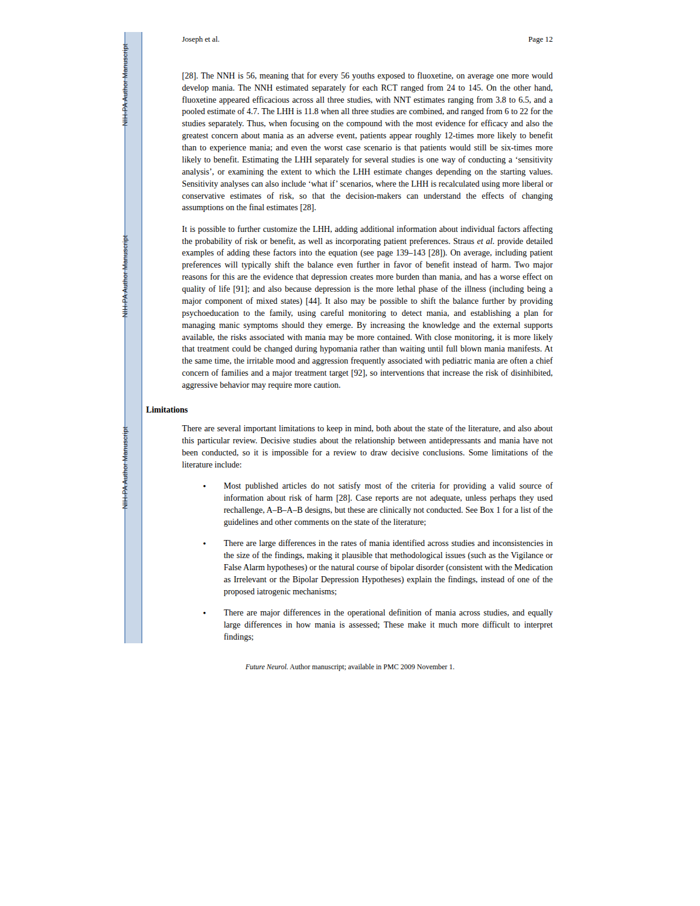NIH-PA Author Manuscript
NIH-PA Author Manuscript
NIH-PA Author Manuscript
Joseph et al.
Page 12
[28]. The NNH is 56, meaning that for every 56 youths exposed to fluoxetine, on average one more would develop mania. The NNH estimated separately for each RCT ranged from 24 to 145. On the other hand, fluoxetine appeared efficacious across all three studies, with NNT estimates ranging from 3.8 to 6.5, and a pooled estimate of 4.7. The LHH is 11.8 when all three studies are combined, and ranged from 6 to 22 for the studies separately. Thus, when focusing on the compound with the most evidence for efficacy and also the greatest concern about mania as an adverse event, patients appear roughly 12-times more likely to benefit than to experience mania; and even the worst case scenario is that patients would still be six-times more likely to benefit. Estimating the LHH separately for several studies is one way of conducting a ‘sensitivity analysis’, or examining the extent to which the LHH estimate changes depending on the starting values. Sensitivity analyses can also include ‘what if’ scenarios, where the LHH is recalculated using more liberal or conservative estimates of risk, so that the decision-makers can understand the effects of changing assumptions on the final estimates [28].
It is possible to further customize the LHH, adding additional information about individual factors affecting the probability of risk or benefit, as well as incorporating patient preferences. Straus et al. provide detailed examples of adding these factors into the equation (see page 139–143 [28]). On average, including patient preferences will typically shift the balance even further in favor of benefit instead of harm. Two major reasons for this are the evidence that depression creates more burden than mania, and has a worse effect on quality of life [91]; and also because depression is the more lethal phase of the illness (including being a major component of mixed states) [44]. It also may be possible to shift the balance further by providing psychoeducation to the family, using careful monitoring to detect mania, and establishing a plan for managing manic symptoms should they emerge. By increasing the knowledge and the external supports available, the risks associated with mania may be more contained. With close monitoring, it is more likely that treatment could be changed during hypomania rather than waiting until full blown mania manifests. At the same time, the irritable mood and aggression frequently associated with pediatric mania are often a chief concern of families and a major treatment target [92], so interventions that increase the risk of disinhibited, aggressive behavior may require more caution.
Limitations
There are several important limitations to keep in mind, both about the state of the literature, and also about this particular review. Decisive studies about the relationship between antidepressants and mania have not been conducted, so it is impossible for a review to draw decisive conclusions. Some limitations of the literature include:
Most published articles do not satisfy most of the criteria for providing a valid source of information about risk of harm [28]. Case reports are not adequate, unless perhaps they used rechallenge, A–B–A–B designs, but these are clinically not conducted. See Box 1 for a list of the guidelines and other comments on the state of the literature;
There are large differences in the rates of mania identified across studies and inconsistencies in the size of the findings, making it plausible that methodological issues (such as the Vigilance or False Alarm hypotheses) or the natural course of bipolar disorder (consistent with the Medication as Irrelevant or the Bipolar Depression Hypotheses) explain the findings, instead of one of the proposed iatrogenic mechanisms;
There are major differences in the operational definition of mania across studies, and equally large differences in how mania is assessed; These make it much more difficult to interpret findings;
Future Neurol. Author manuscript; available in PMC 2009 November 1.